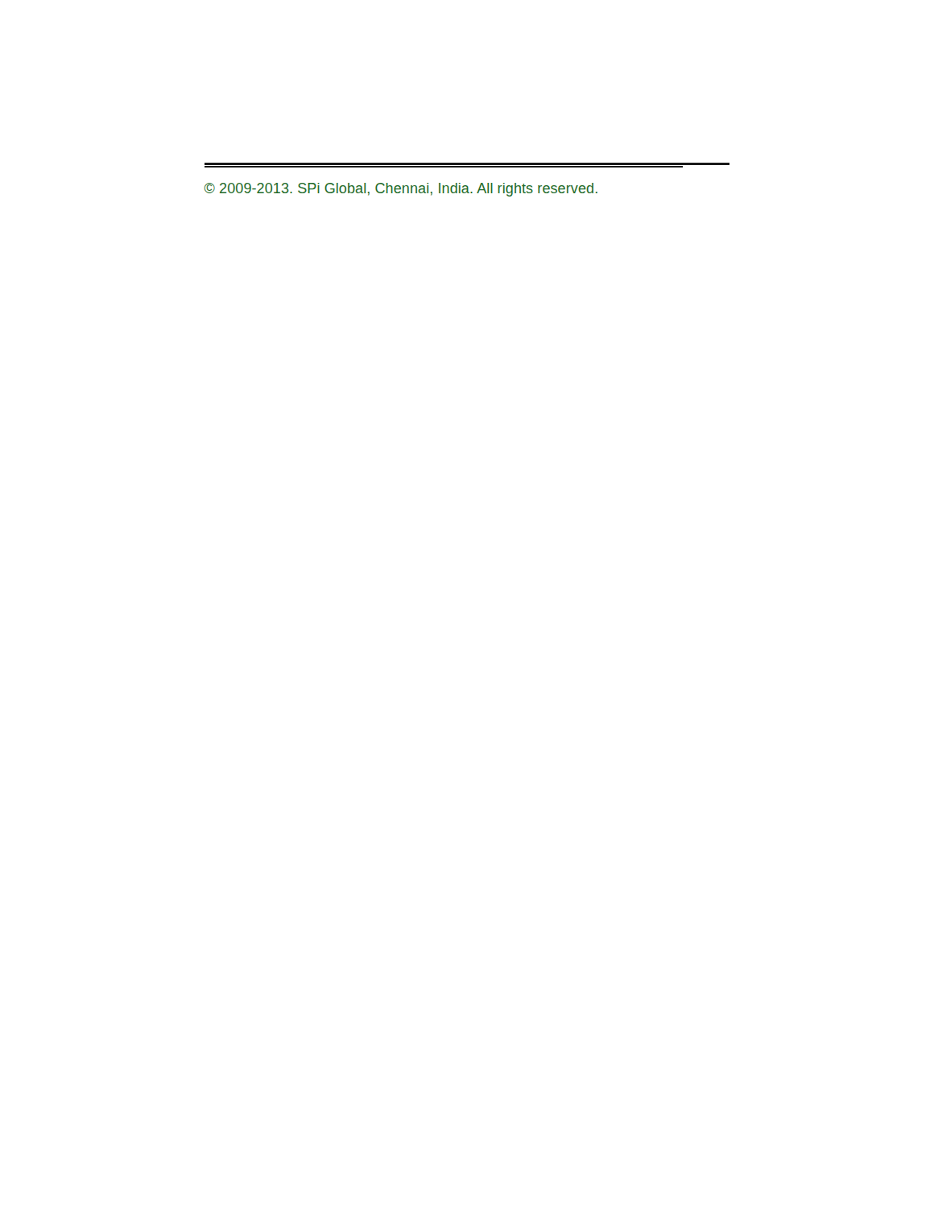© 2009-2013. SPi Global, Chennai, India. All rights reserved.